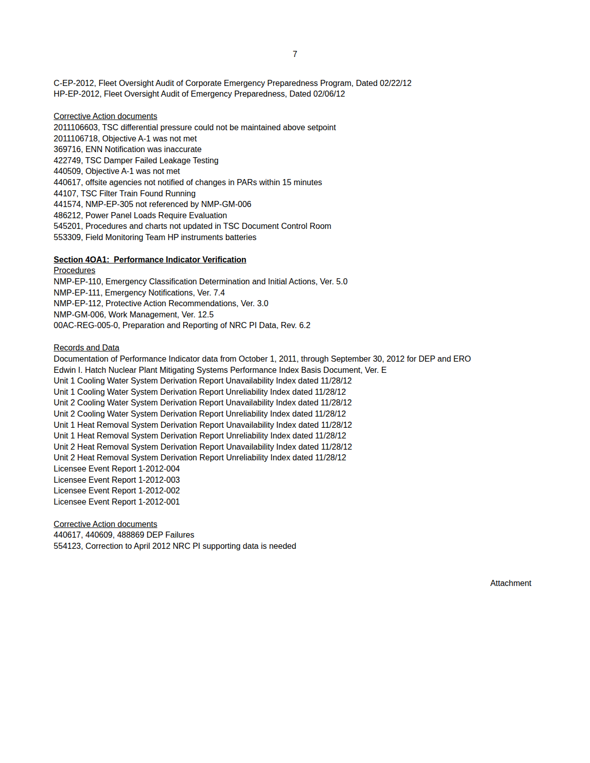7
C-EP-2012, Fleet Oversight Audit of Corporate Emergency Preparedness Program, Dated 02/22/12
HP-EP-2012, Fleet Oversight Audit of Emergency Preparedness, Dated 02/06/12
Corrective Action documents
2011106603, TSC differential pressure could not be maintained above setpoint
2011106718, Objective A-1 was not met
369716, ENN Notification was inaccurate
422749, TSC Damper Failed Leakage Testing
440509, Objective A-1 was not met
440617, offsite agencies not notified of changes in PARs within 15 minutes
44107, TSC Filter Train Found Running
441574, NMP-EP-305 not referenced by NMP-GM-006
486212, Power Panel Loads Require Evaluation
545201, Procedures and charts not updated in TSC Document Control Room
553309, Field Monitoring Team HP instruments batteries
Section 4OA1: Performance Indicator Verification
Procedures
NMP-EP-110, Emergency Classification Determination and Initial Actions, Ver. 5.0
NMP-EP-111, Emergency Notifications, Ver. 7.4
NMP-EP-112, Protective Action Recommendations, Ver. 3.0
NMP-GM-006, Work Management, Ver. 12.5
00AC-REG-005-0, Preparation and Reporting of NRC PI Data, Rev. 6.2
Records and Data
Documentation of Performance Indicator data from October 1, 2011, through September 30, 2012 for DEP and ERO
Edwin I. Hatch Nuclear Plant Mitigating Systems Performance Index Basis Document, Ver. E
Unit 1 Cooling Water System Derivation Report Unavailability Index dated 11/28/12
Unit 1 Cooling Water System Derivation Report Unreliability Index dated 11/28/12
Unit 2 Cooling Water System Derivation Report Unavailability Index dated 11/28/12
Unit 2 Cooling Water System Derivation Report Unreliability Index dated 11/28/12
Unit 1 Heat Removal System Derivation Report Unavailability Index dated 11/28/12
Unit 1 Heat Removal System Derivation Report Unreliability Index dated 11/28/12
Unit 2 Heat Removal System Derivation Report Unavailability Index dated 11/28/12
Unit 2 Heat Removal System Derivation Report Unreliability Index dated 11/28/12
Licensee Event Report 1-2012-004
Licensee Event Report 1-2012-003
Licensee Event Report 1-2012-002
Licensee Event Report 1-2012-001
Corrective Action documents
440617, 440609, 488869 DEP Failures
554123, Correction to April 2012 NRC PI supporting data is needed
Attachment